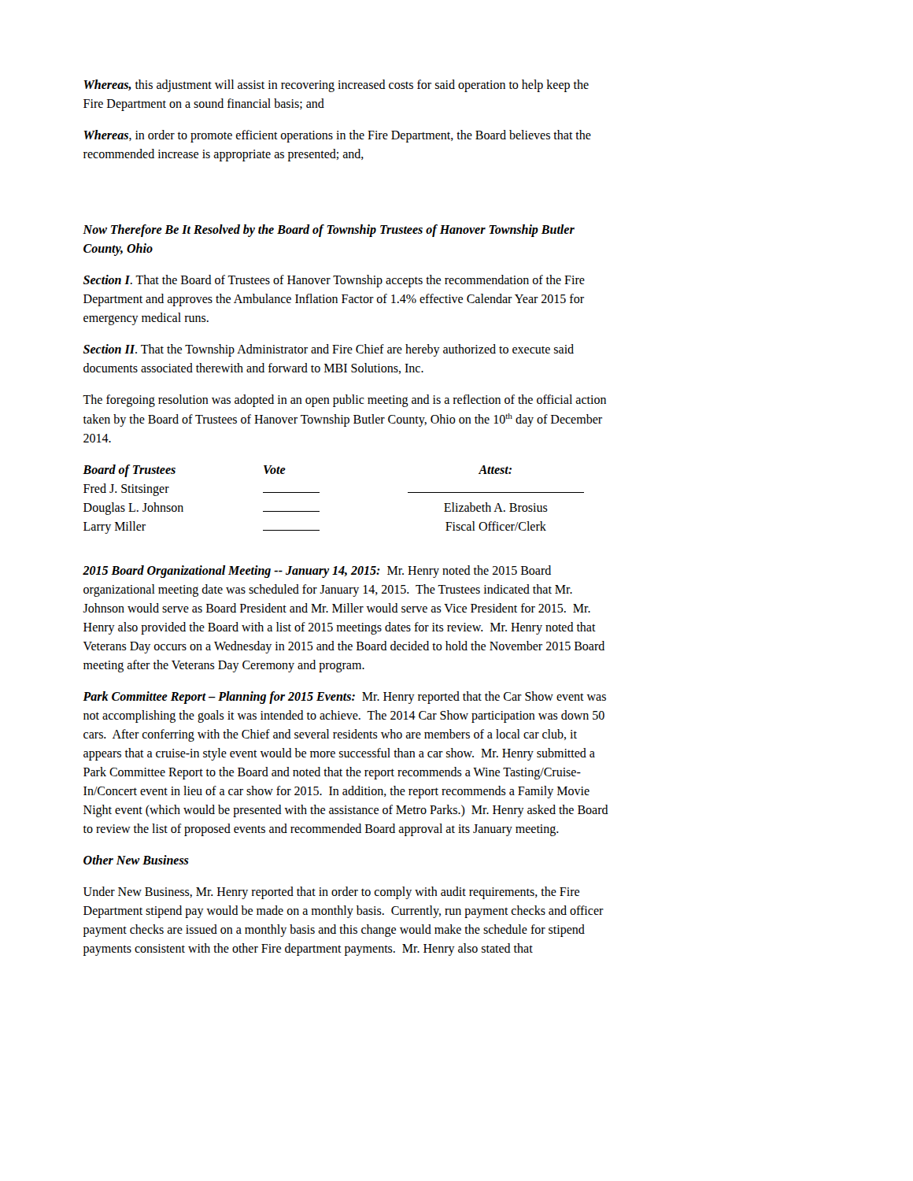Whereas, this adjustment will assist in recovering increased costs for said operation to help keep the Fire Department on a sound financial basis; and
Whereas, in order to promote efficient operations in the Fire Department, the Board believes that the recommended increase is appropriate as presented; and,
Now Therefore Be It Resolved by the Board of Township Trustees of Hanover Township Butler County, Ohio
Section I. That the Board of Trustees of Hanover Township accepts the recommendation of the Fire Department and approves the Ambulance Inflation Factor of 1.4% effective Calendar Year 2015 for emergency medical runs.
Section II. That the Township Administrator and Fire Chief are hereby authorized to execute said documents associated therewith and forward to MBI Solutions, Inc.
The foregoing resolution was adopted in an open public meeting and is a reflection of the official action taken by the Board of Trustees of Hanover Township Butler County, Ohio on the 10th day of December 2014.
| Board of Trustees | Vote | Attest: |
| Fred J. Stitsinger | | |
| Douglas L. Johnson | | Elizabeth A. Brosius |
| Larry Miller | | Fiscal Officer/Clerk |
2015 Board Organizational Meeting -- January 14, 2015: Mr. Henry noted the 2015 Board organizational meeting date was scheduled for January 14, 2015. The Trustees indicated that Mr. Johnson would serve as Board President and Mr. Miller would serve as Vice President for 2015. Mr. Henry also provided the Board with a list of 2015 meetings dates for its review. Mr. Henry noted that Veterans Day occurs on a Wednesday in 2015 and the Board decided to hold the November 2015 Board meeting after the Veterans Day Ceremony and program.
Park Committee Report – Planning for 2015 Events: Mr. Henry reported that the Car Show event was not accomplishing the goals it was intended to achieve. The 2014 Car Show participation was down 50 cars. After conferring with the Chief and several residents who are members of a local car club, it appears that a cruise-in style event would be more successful than a car show. Mr. Henry submitted a Park Committee Report to the Board and noted that the report recommends a Wine Tasting/Cruise-In/Concert event in lieu of a car show for 2015. In addition, the report recommends a Family Movie Night event (which would be presented with the assistance of Metro Parks.) Mr. Henry asked the Board to review the list of proposed events and recommended Board approval at its January meeting.
Other New Business
Under New Business, Mr. Henry reported that in order to comply with audit requirements, the Fire Department stipend pay would be made on a monthly basis. Currently, run payment checks and officer payment checks are issued on a monthly basis and this change would make the schedule for stipend payments consistent with the other Fire department payments. Mr. Henry also stated that